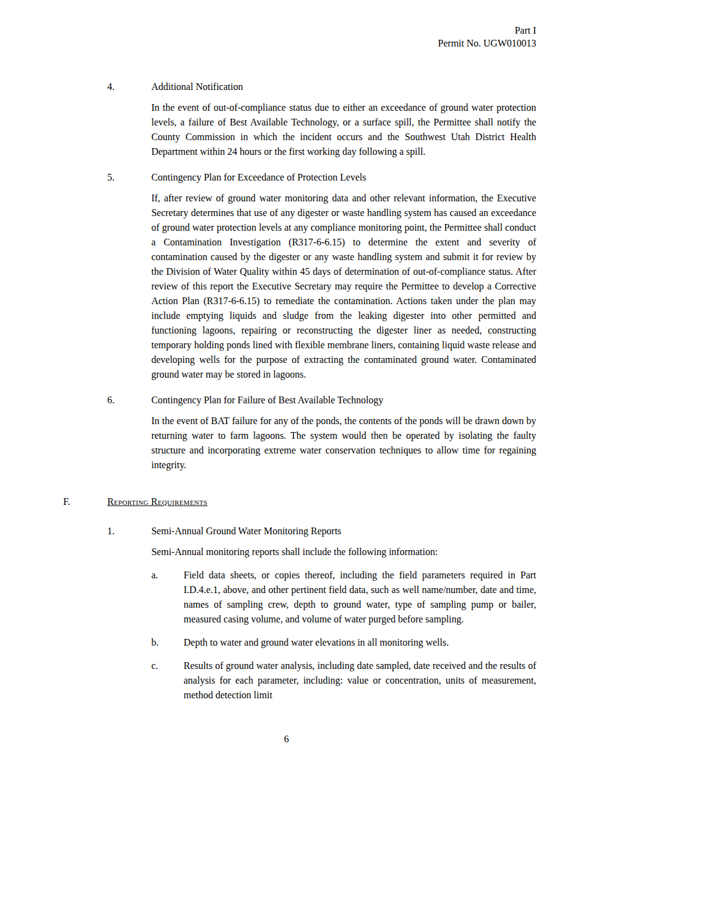Part I
Permit No. UGW010013
4. Additional Notification
In the event of out-of-compliance status due to either an exceedance of ground water protection levels, a failure of Best Available Technology, or a surface spill, the Permittee shall notify the County Commission in which the incident occurs and the Southwest Utah District Health Department within 24 hours or the first working day following a spill.
5. Contingency Plan for Exceedance of Protection Levels
If, after review of ground water monitoring data and other relevant information, the Executive Secretary determines that use of any digester or waste handling system has caused an exceedance of ground water protection levels at any compliance monitoring point, the Permittee shall conduct a Contamination Investigation (R317-6-6.15) to determine the extent and severity of contamination caused by the digester or any waste handling system and submit it for review by the Division of Water Quality within 45 days of determination of out-of-compliance status. After review of this report the Executive Secretary may require the Permittee to develop a Corrective Action Plan (R317-6-6.15) to remediate the contamination. Actions taken under the plan may include emptying liquids and sludge from the leaking digester into other permitted and functioning lagoons, repairing or reconstructing the digester liner as needed, constructing temporary holding ponds lined with flexible membrane liners, containing liquid waste release and developing wells for the purpose of extracting the contaminated ground water. Contaminated ground water may be stored in lagoons.
6. Contingency Plan for Failure of Best Available Technology
In the event of BAT failure for any of the ponds, the contents of the ponds will be drawn down by returning water to farm lagoons. The system would then be operated by isolating the faulty structure and incorporating extreme water conservation techniques to allow time for regaining integrity.
F. Reporting Requirements
1. Semi-Annual Ground Water Monitoring Reports
Semi-Annual monitoring reports shall include the following information:
a. Field data sheets, or copies thereof, including the field parameters required in Part I.D.4.e.1, above, and other pertinent field data, such as well name/number, date and time, names of sampling crew, depth to ground water, type of sampling pump or bailer, measured casing volume, and volume of water purged before sampling.
b. Depth to water and ground water elevations in all monitoring wells.
c. Results of ground water analysis, including date sampled, date received and the results of analysis for each parameter, including: value or concentration, units of measurement, method detection limit
6